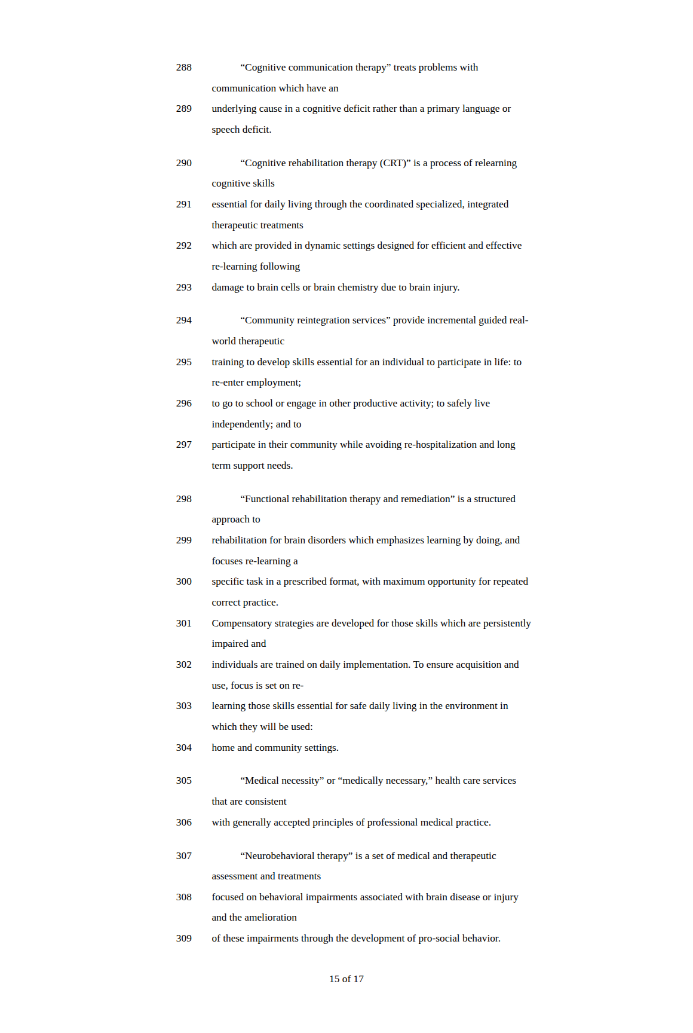288 “Cognitive communication therapy” treats problems with communication which have an
289 underlying cause in a cognitive deficit rather than a primary language or speech deficit.
290 “Cognitive rehabilitation therapy (CRT)” is a process of relearning cognitive skills
291 essential for daily living through the coordinated specialized, integrated therapeutic treatments
292 which are provided in dynamic settings designed for efficient and effective re-learning following
293 damage to brain cells or brain chemistry due to brain injury.
294 “Community reintegration services” provide incremental guided real-world therapeutic
295 training to develop skills essential for an individual to participate in life: to re-enter employment;
296 to go to school or engage in other productive activity; to safely live independently; and to
297 participate in their community while avoiding re-hospitalization and long term support needs.
298 “Functional rehabilitation therapy and remediation” is a structured approach to
299 rehabilitation for brain disorders which emphasizes learning by doing, and focuses re-learning a
300 specific task in a prescribed format, with maximum opportunity for repeated correct practice.
301 Compensatory strategies are developed for those skills which are persistently impaired and
302 individuals are trained on daily implementation. To ensure acquisition and use, focus is set on re-
303 learning those skills essential for safe daily living in the environment in which they will be used:
304 home and community settings.
305 “Medical necessity” or “medically necessary,” health care services that are consistent
306 with generally accepted principles of professional medical practice.
307 “Neurobehavioral therapy” is a set of medical and therapeutic assessment and treatments
308 focused on behavioral impairments associated with brain disease or injury and the amelioration
309 of these impairments through the development of pro-social behavior.
15 of 17